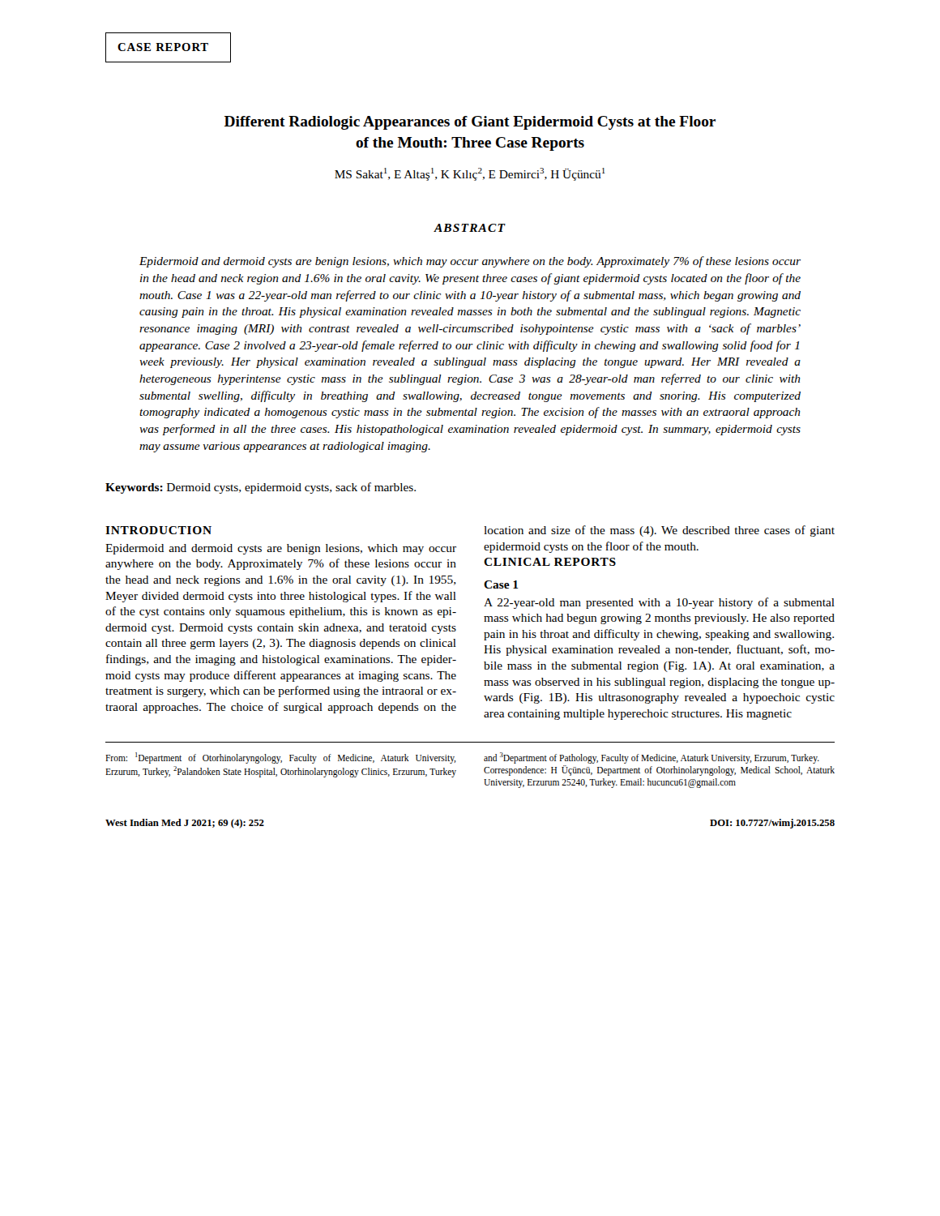CASE REPORT
Different Radiologic Appearances of Giant Epidermoid Cysts at the Floor
of the Mouth: Three Case Reports
MS Sakat1, E Altaş1, K Kılıç2, E Demirci3, H Üçüncü1
ABSTRACT
Epidermoid and dermoid cysts are benign lesions, which may occur anywhere on the body. Approximately 7% of these lesions occur in the head and neck region and 1.6% in the oral cavity. We present three cases of giant epidermoid cysts located on the floor of the mouth. Case 1 was a 22-year-old man referred to our clinic with a 10-year history of a submental mass, which began growing and causing pain in the throat. His physical examination revealed masses in both the submental and the sublingual regions. Magnetic resonance imaging (MRI) with contrast revealed a well-circumscribed isohypointense cystic mass with a ‘sack of marbles’ appearance. Case 2 involved a 23-year-old female referred to our clinic with difficulty in chewing and swallowing solid food for 1 week previously. Her physical examination revealed a sublingual mass displacing the tongue upward. Her MRI revealed a heterogeneous hyperintense cystic mass in the sublingual region. Case 3 was a 28-year-old man referred to our clinic with submental swelling, difficulty in breathing and swallowing, decreased tongue movements and snoring. His computerized tomography indicated a homogenous cystic mass in the submental region. The excision of the masses with an extraoral approach was performed in all the three cases. His histopathological examination revealed epidermoid cyst. In summary, epidermoid cysts may assume various appearances at radiological imaging.
Keywords: Dermoid cysts, epidermoid cysts, sack of marbles.
INTRODUCTION
Epidermoid and dermoid cysts are benign lesions, which may occur anywhere on the body. Approximately 7% of these lesions occur in the head and neck regions and 1.6% in the oral cavity (1). In 1955, Meyer divided dermoid cysts into three histological types. If the wall of the cyst contains only squamous epithelium, this is known as epidermoid cyst. Dermoid cysts contain skin adnexa, and teratoid cysts contain all three germ layers (2, 3). The diagnosis depends on clinical findings, and the imaging and histological examinations. The epidermoid cysts may produce different appearances at imaging scans. The treatment is surgery, which can be performed using the intraoral or extraoral approaches. The choice of surgical approach depends on the location and size of the mass (4). We described three cases of giant epidermoid cysts on the floor of the mouth.
CLINICAL REPORTS
Case 1
A 22-year-old man presented with a 10-year history of a submental mass which had begun growing 2 months previously. He also reported pain in his throat and difficulty in chewing, speaking and swallowing. His physical examination revealed a non-tender, fluctuant, soft, mobile mass in the submental region (Fig. 1A). At oral examination, a mass was observed in his sublingual region, displacing the tongue upwards (Fig. 1B). His ultrasonography revealed a hypoechoic cystic area containing multiple hyperechoic structures. His magnetic
From: 1Department of Otorhinolaryngology, Faculty of Medicine, Ataturk University, Erzurum, Turkey, 2Palandoken State Hospital, Otorhinolaryngology Clinics, Erzurum, Turkey and 3Department of Pathology, Faculty of Medicine, Ataturk University, Erzurum, Turkey.
Correspondence: H Üçüncü, Department of Otorhinolaryngology, Medical School, Ataturk University, Erzurum 25240, Turkey. Email: hucuncu61@gmail.com
West Indian Med J 2021; 69 (4): 252 DOI: 10.7727/wimj.2015.258